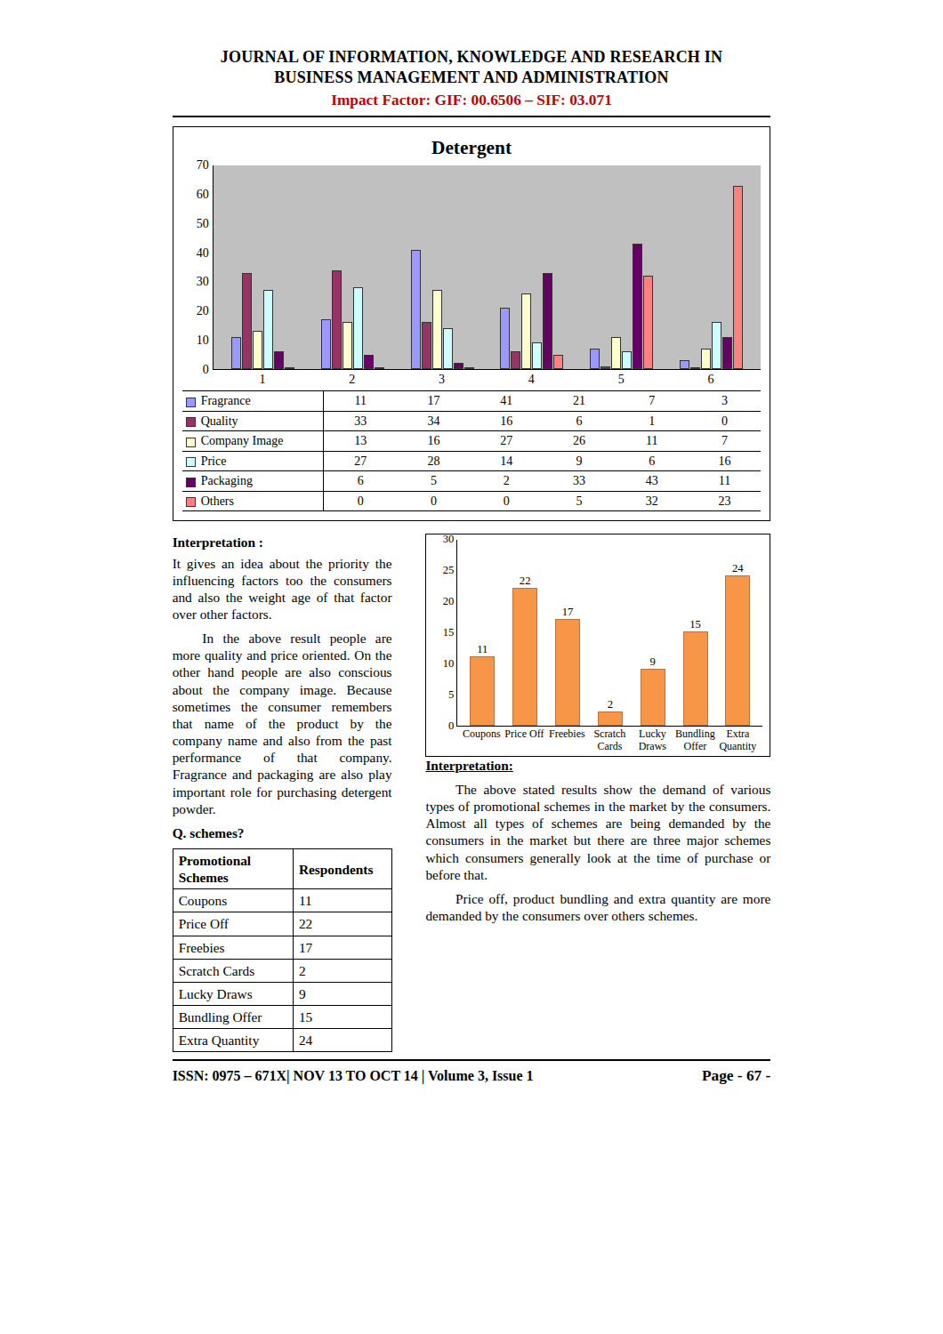JOURNAL OF INFORMATION, KNOWLEDGE AND RESEARCH IN
BUSINESS MANAGEMENT AND ADMINISTRATION
Impact Factor: GIF: 00.6506 – SIF: 03.071
Detergent
70 60 50 40 30 20 10 0
123456
| Fragrance | 11 | 17 | 41 | 21 | 7 | 3 |
| Quality | 33 | 34 | 16 | 6 | 1 | 0 |
| Company Image | 13 | 16 | 27 | 26 | 11 | 7 |
| Price | 27 | 28 | 14 | 9 | 6 | 16 |
| Packaging | 6 | 5 | 2 | 33 | 43 | 11 |
| Others | 0 | 0 | 0 | 5 | 32 | 23 |
Interpretation :
It gives an idea about the priority the influencing factors too the consumers and also the weight age of that factor over other factors.
In the above result people are more quality and price oriented. On the other hand people are also conscious about the company image. Because sometimes the consumer remembers that name of the product by the company name and also from the past performance of that company. Fragrance and packaging are also play important role for purchasing detergent powder.
Q. schemes?
| Promotional Schemes | Respondents |
| --- | --- |
| Coupons | 11 |
| Price Off | 22 |
| Freebies | 17 |
| Scratch Cards | 2 |
| Lucky Draws | 9 |
| Bundling Offer | 15 |
| Extra Quantity | 24 |
30 25 20 15 10 5 0
11
22
17
2
9
15
24
Coupons Price Off Freebies Scratch
Cards Lucky
Draws Bundling
Offer Extra
Quantity
Interpretation:
The above stated results show the demand of various types of promotional schemes in the market by the consumers. Almost all types of schemes are being demanded by the consumers in the market but there are three major schemes which consumers generally look at the time of purchase or before that.
Price off, product bundling and extra quantity are more demanded by the consumers over others schemes.
ISSN: 0975 – 671X| NOV 13 TO OCT 14 | Volume 3, Issue 1
Page - 67 -